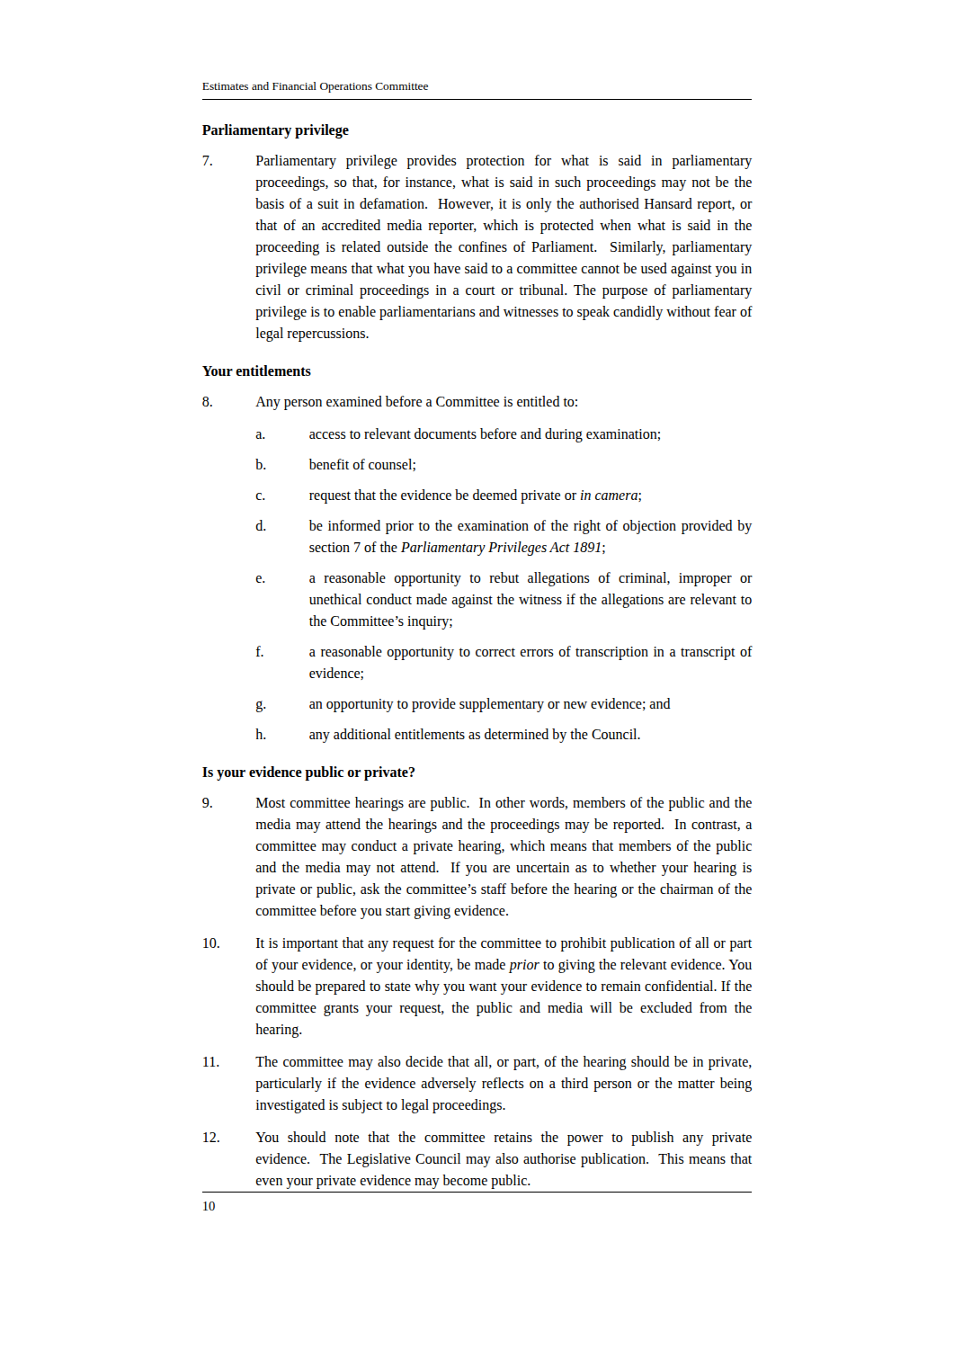Estimates and Financial Operations Committee
Parliamentary privilege
7.
Parliamentary privilege provides protection for what is said in parliamentary proceedings, so that, for instance, what is said in such proceedings may not be the basis of a suit in defamation. However, it is only the authorised Hansard report, or that of an accredited media reporter, which is protected when what is said in the proceeding is related outside the confines of Parliament. Similarly, parliamentary privilege means that what you have said to a committee cannot be used against you in civil or criminal proceedings in a court or tribunal. The purpose of parliamentary privilege is to enable parliamentarians and witnesses to speak candidly without fear of legal repercussions.
Your entitlements
8.
Any person examined before a Committee is entitled to:
a.
access to relevant documents before and during examination;
b.
benefit of counsel;
c.
request that the evidence be deemed private or in camera;
d.
be informed prior to the examination of the right of objection provided by section 7 of the Parliamentary Privileges Act 1891;
e.
a reasonable opportunity to rebut allegations of criminal, improper or unethical conduct made against the witness if the allegations are relevant to the Committee’s inquiry;
f.
a reasonable opportunity to correct errors of transcription in a transcript of evidence;
g.
an opportunity to provide supplementary or new evidence; and
h.
any additional entitlements as determined by the Council.
Is your evidence public or private?
9.
Most committee hearings are public. In other words, members of the public and the media may attend the hearings and the proceedings may be reported. In contrast, a committee may conduct a private hearing, which means that members of the public and the media may not attend. If you are uncertain as to whether your hearing is private or public, ask the committee’s staff before the hearing or the chairman of the committee before you start giving evidence.
10.
It is important that any request for the committee to prohibit publication of all or part of your evidence, or your identity, be made prior to giving the relevant evidence. You should be prepared to state why you want your evidence to remain confidential. If the committee grants your request, the public and media will be excluded from the hearing.
11.
The committee may also decide that all, or part, of the hearing should be in private, particularly if the evidence adversely reflects on a third person or the matter being investigated is subject to legal proceedings.
12.
You should note that the committee retains the power to publish any private evidence. The Legislative Council may also authorise publication. This means that even your private evidence may become public.
10